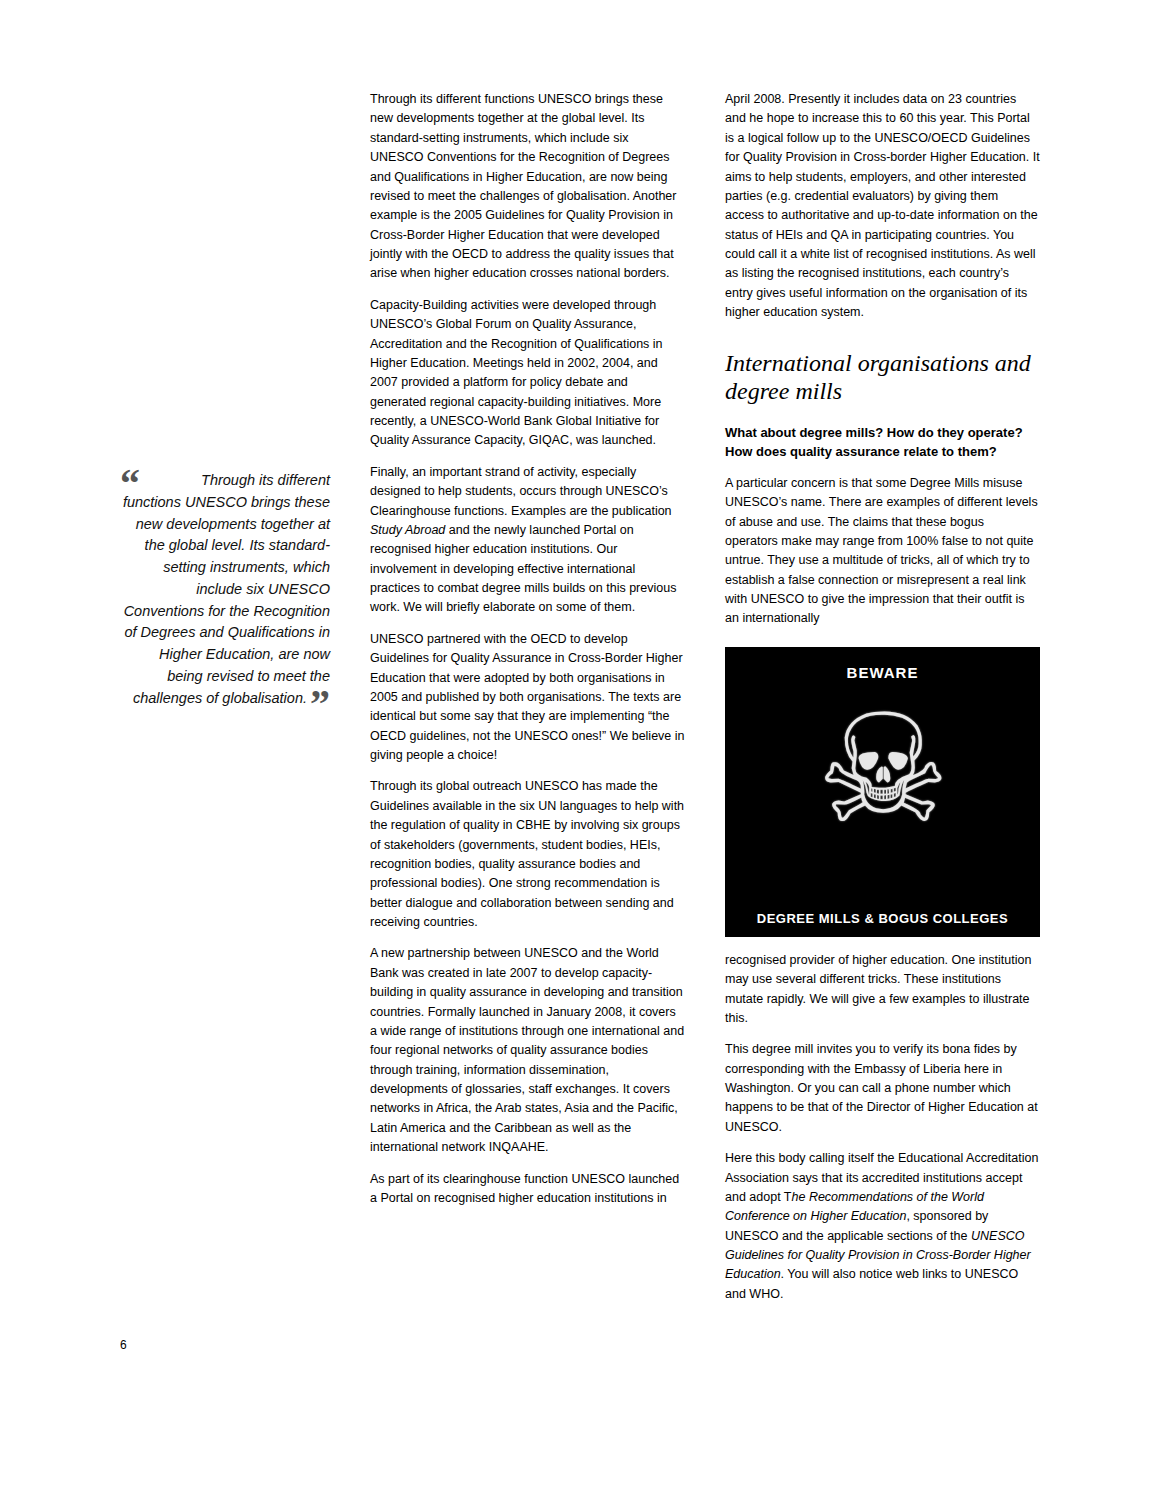“Through its different functions UNESCO brings these new developments together at the global level. Its standard-setting instruments, which include six UNESCO Conventions for the Recognition of Degrees and Qualifications in Higher Education, are now being revised to meet the challenges of globalisation.”
Through its different functions UNESCO brings these new developments together at the global level. Its standard-setting instruments, which include six UNESCO Conventions for the Recognition of Degrees and Qualifications in Higher Education, are now being revised to meet the challenges of globalisation. Another example is the 2005 Guidelines for Quality Provision in Cross-Border Higher Education that were developed jointly with the OECD to address the quality issues that arise when higher education crosses national borders.
Capacity-Building activities were developed through UNESCO’s Global Forum on Quality Assurance, Accreditation and the Recognition of Qualifications in Higher Education. Meetings held in 2002, 2004, and 2007 provided a platform for policy debate and generated regional capacity-building initiatives. More recently, a UNESCO-World Bank Global Initiative for Quality Assurance Capacity, GIQAC, was launched.
Finally, an important strand of activity, especially designed to help students, occurs through UNESCO’s Clearinghouse functions. Examples are the publication Study Abroad and the newly launched Portal on recognised higher education institutions. Our involvement in developing effective international practices to combat degree mills builds on this previous work. We will briefly elaborate on some of them.
UNESCO partnered with the OECD to develop Guidelines for Quality Assurance in Cross-Border Higher Education that were adopted by both organisations in 2005 and published by both organisations. The texts are identical but some say that they are implementing “the OECD guidelines, not the UNESCO ones!” We believe in giving people a choice!
Through its global outreach UNESCO has made the Guidelines available in the six UN languages to help with the regulation of quality in CBHE by involving six groups of stakeholders (governments, student bodies, HEIs, recognition bodies, quality assurance bodies and professional bodies). One strong recommendation is better dialogue and collaboration between sending and receiving countries.
A new partnership between UNESCO and the World Bank was created in late 2007 to develop capacity-building in quality assurance in developing and transition countries. Formally launched in January 2008, it covers a wide range of institutions through one international and four regional networks of quality assurance bodies through training, information dissemination, developments of glossaries, staff exchanges. It covers networks in Africa, the Arab states, Asia and the Pacific, Latin America and the Caribbean as well as the international network INQAAHE.
As part of its clearinghouse function UNESCO launched a Portal on recognised higher education institutions in
April 2008. Presently it includes data on 23 countries and he hope to increase this to 60 this year. This Portal is a logical follow up to the UNESCO/OECD Guidelines for Quality Provision in Cross-border Higher Education. It aims to help students, employers, and other interested parties (e.g. credential evaluators) by giving them access to authoritative and up-to-date information on the status of HEIs and QA in participating countries. You could call it a white list of recognised institutions. As well as listing the recognised institutions, each country’s entry gives useful information on the organisation of its higher education system.
International organisations and degree mills
What about degree mills? How do they operate? How does quality assurance relate to them?
A particular concern is that some Degree Mills misuse UNESCO’s name. There are examples of different levels of abuse and use. The claims that these bogus operators make may range from 100% false to not quite untrue. They use a multitude of tricks, all of which try to establish a false connection or misrepresent a real link with UNESCO to give the impression that their outfit is an internationally
BEWARE
☠
DEGREE MILLS & BOGUS COLLEGES
recognised provider of higher education. One institution may use several different tricks. These institutions mutate rapidly. We will give a few examples to illustrate this.
This degree mill invites you to verify its bona fides by corresponding with the Embassy of Liberia here in Washington. Or you can call a phone number which happens to be that of the Director of Higher Education at UNESCO.
Here this body calling itself the Educational Accreditation Association says that its accredited institutions accept and adopt The Recommendations of the World Conference on Higher Education, sponsored by UNESCO and the applicable sections of the UNESCO Guidelines for Quality Provision in Cross-Border Higher Education. You will also notice web links to UNESCO and WHO.
6